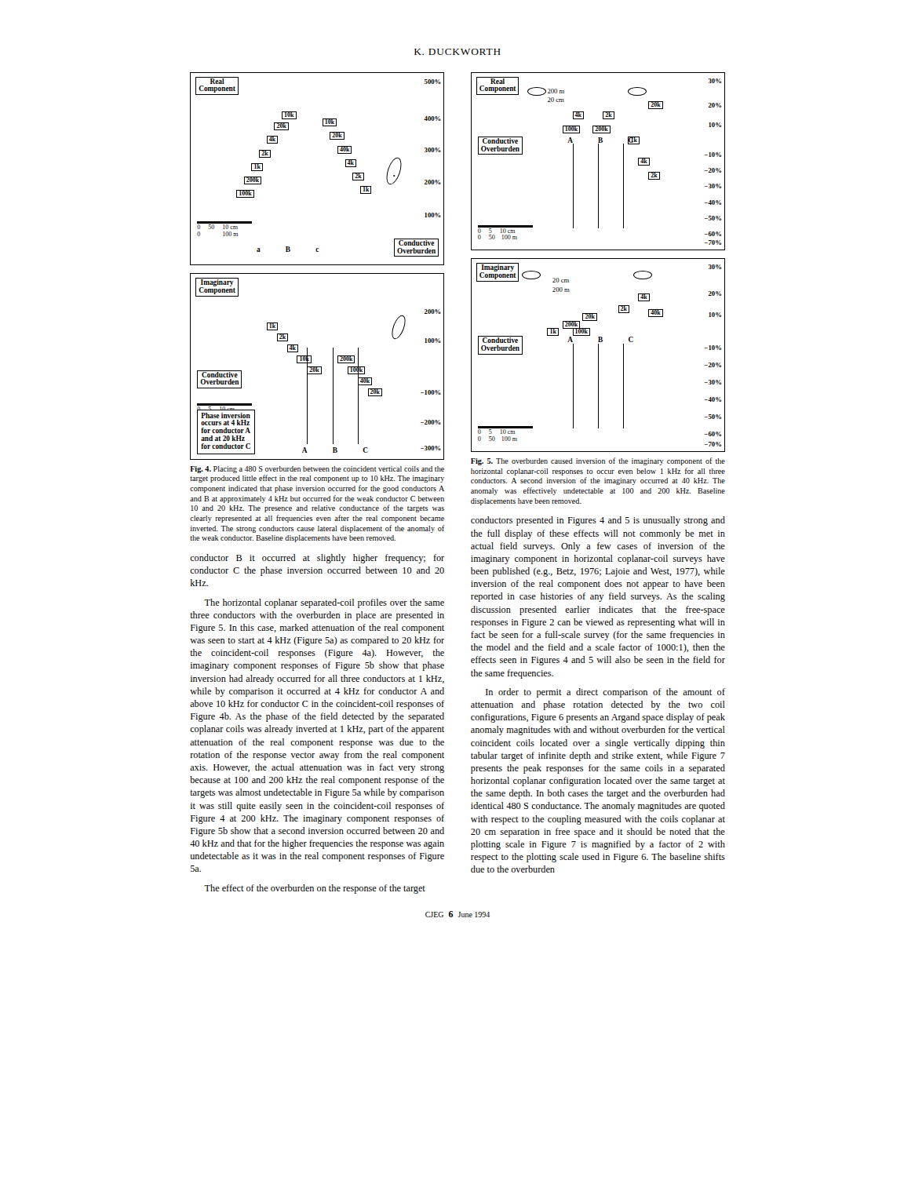K. DUCKWORTH
Real
Component
500%
400%
300%
200%
100%
10k
20k
4k
2k
1k
200k
100k
10k
20k
40k
4k
2k
1k
•
0 50 10 cm
0 100 m
a B c
Conductive
Overburden
Imaginary
Component
200%
100%
−100%
−200%
−300%
1k
2k
4k
10k
20k
200k
100k
40k
20k
Conductive
Overburden
0 5 10 cm
0 50 100 m
Phase inversion
occurs at 4 kHz
for conductor A
and at 20 kHz
for conductor C
A B C
Fig. 4. Placing a 480 S overburden between the coincident vertical coils and the target produced little effect in the real component up to 10 kHz. The imaginary component indicated that phase inversion occurred for the good conductors A and B at approximately 4 kHz but occurred for the weak conductor C between 10 and 20 kHz. The presence and relative conductance of the targets was clearly represented at all frequencies even after the real component became inverted. The strong conductors cause lateral displacement of the anomaly of the weak conductor. Baseline displacements have been removed.
conductor B it occurred at slightly higher frequency; for conductor C the phase inversion occurred between 10 and 20 kHz.
The horizontal coplanar separated-coil profiles over the same three conductors with the overburden in place are presented in Figure 5. In this case, marked attenuation of the real component was seen to start at 4 kHz (Figure 5a) as compared to 20 kHz for the coincident-coil responses (Figure 4a). However, the imaginary component responses of Figure 5b show that phase inversion had already occurred for all three conductors at 1 kHz, while by comparison it occurred at 4 kHz for conductor A and above 10 kHz for conductor C in the coincident-coil responses of Figure 4b. As the phase of the field detected by the separated coplanar coils was already inverted at 1 kHz, part of the apparent attenuation of the real component response was due to the rotation of the response vector away from the real component axis. However, the actual attenuation was in fact very strong because at 100 and 200 kHz the real component response of the targets was almost undetectable in Figure 5a while by comparison it was still quite easily seen in the coincident-coil responses of Figure 4 at 200 kHz. The imaginary component responses of Figure 5b show that a second inversion occurred between 20 and 40 kHz and that for the higher frequencies the response was again undetectable as it was in the real component responses of Figure 5a.
The effect of the overburden on the response of the target
Real
Component
30%
20%
10%
−10%
−20%
−30%
−40%
−50%
−60%
−70%
200 m
20 cm
4k
2k
20k
100k
200k
1k
4k
2k
Conductive
Overburden
A B C
0 5 10 cm
0 50 100 m
Imaginary
Component
30%
20%
10%
−10%
−20%
−30%
−40%
−50%
−60%
−70%
20 cm
200 m
4k
2k
40k
20k
200k
1k
100k
Conductive
Overburden
A B C
0 5 10 cm
0 50 100 m
Fig. 5. The overburden caused inversion of the imaginary component of the horizontal coplanar-coil responses to occur even below 1 kHz for all three conductors. A second inversion of the imaginary occurred at 40 kHz. The anomaly was effectively undetectable at 100 and 200 kHz. Baseline displacements have been removed.
conductors presented in Figures 4 and 5 is unusually strong and the full display of these effects will not commonly be met in actual field surveys. Only a few cases of inversion of the imaginary component in horizontal coplanar-coil surveys have been published (e.g., Betz, 1976; Lajoie and West, 1977), while inversion of the real component does not appear to have been reported in case histories of any field surveys. As the scaling discussion presented earlier indicates that the free-space responses in Figure 2 can be viewed as representing what will in fact be seen for a full-scale survey (for the same frequencies in the model and the field and a scale factor of 1000:1), then the effects seen in Figures 4 and 5 will also be seen in the field for the same frequencies.
In order to permit a direct comparison of the amount of attenuation and phase rotation detected by the two coil configurations, Figure 6 presents an Argand space display of peak anomaly magnitudes with and without overburden for the vertical coincident coils located over a single vertically dipping thin tabular target of infinite depth and strike extent, while Figure 7 presents the peak responses for the same coils in a separated horizontal coplanar configuration located over the same target at the same depth. In both cases the target and the overburden had identical 480 S conductance. The anomaly magnitudes are quoted with respect to the coupling measured with the coils coplanar at 20 cm separation in free space and it should be noted that the plotting scale in Figure 7 is magnified by a factor of 2 with respect to the plotting scale used in Figure 6. The baseline shifts due to the overburden
CJEG 6 June 1994